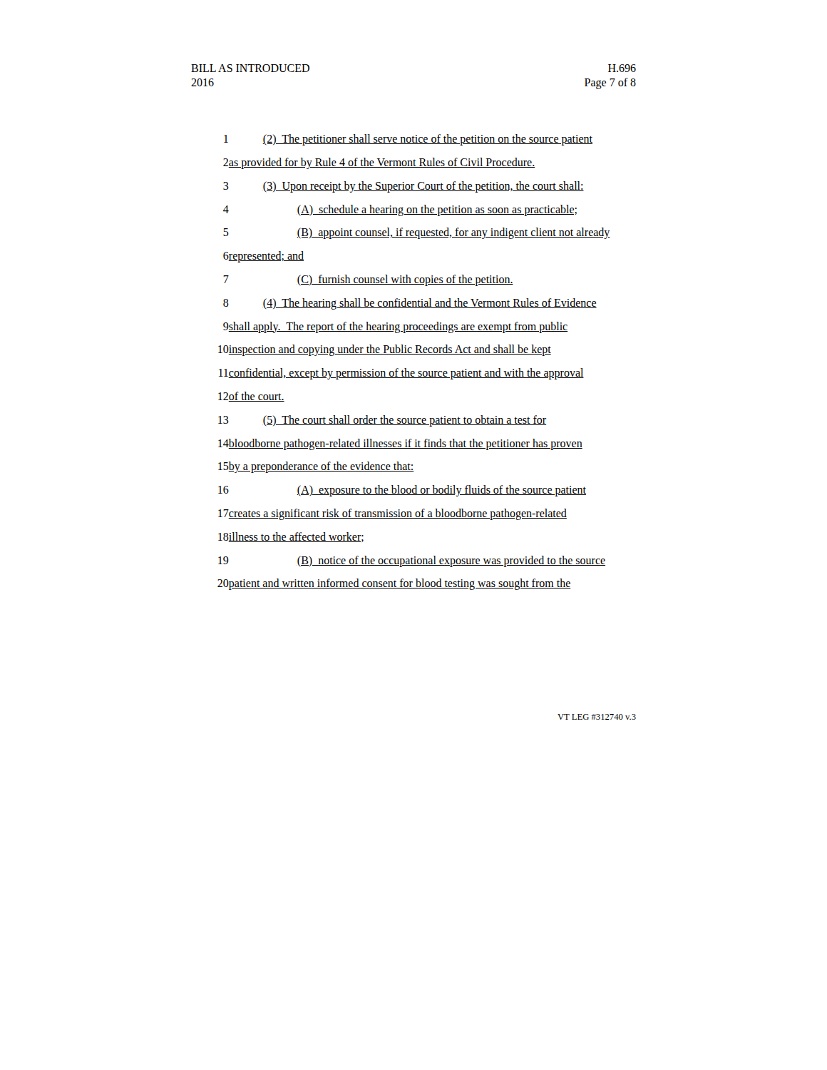BILL AS INTRODUCED 2016
H.696 Page 7 of 8
| 1 | (2) The petitioner shall serve notice of the petition on the source patient |
| 2 | as provided for by Rule 4 of the Vermont Rules of Civil Procedure. |
| 3 | (3) Upon receipt by the Superior Court of the petition, the court shall: |
| 4 | (A) schedule a hearing on the petition as soon as practicable; |
| 5 | (B) appoint counsel, if requested, for any indigent client not already |
| 6 | represented; and |
| 7 | (C) furnish counsel with copies of the petition. |
| 8 | (4) The hearing shall be confidential and the Vermont Rules of Evidence |
| 9 | shall apply. The report of the hearing proceedings are exempt from public |
| 10 | inspection and copying under the Public Records Act and shall be kept |
| 11 | confidential, except by permission of the source patient and with the approval |
| 12 | of the court. |
| 13 | (5) The court shall order the source patient to obtain a test for |
| 14 | bloodborne pathogen-related illnesses if it finds that the petitioner has proven |
| 15 | by a preponderance of the evidence that: |
| 16 | (A) exposure to the blood or bodily fluids of the source patient |
| 17 | creates a significant risk of transmission of a bloodborne pathogen-related |
| 18 | illness to the affected worker; |
| 19 | (B) notice of the occupational exposure was provided to the source |
| 20 | patient and written informed consent for blood testing was sought from the |
VT LEG #312740 v.3